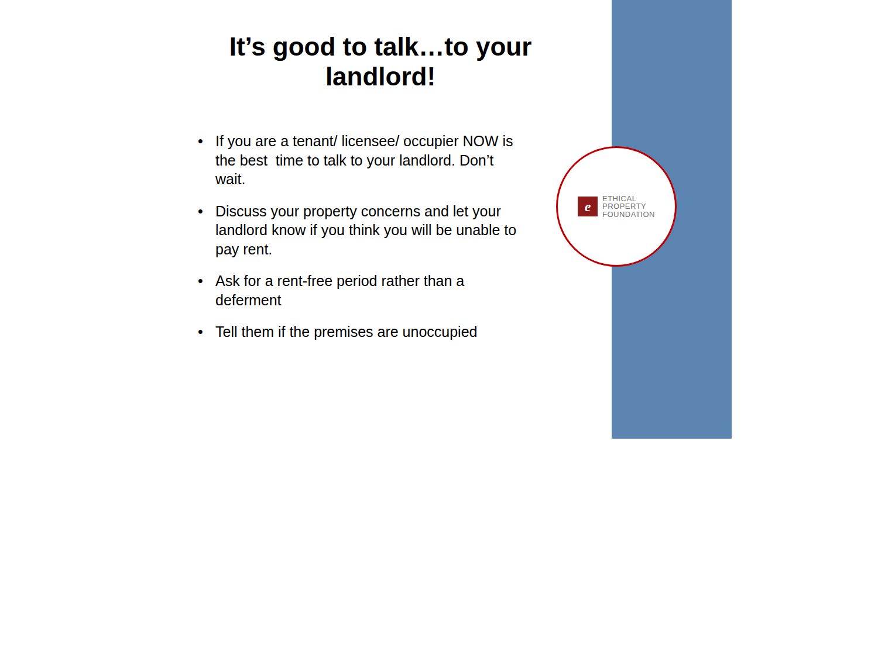It’s good to talk…to your landlord!
If you are a tenant/ licensee/ occupier NOW is the best time to talk to your landlord. Don’t wait.
Discuss your property concerns and let your landlord know if you think you will be unable to pay rent.
Ask for a rent-free period rather than a deferment
Tell them if the premises are unoccupied
e
Ethical Property Foundation